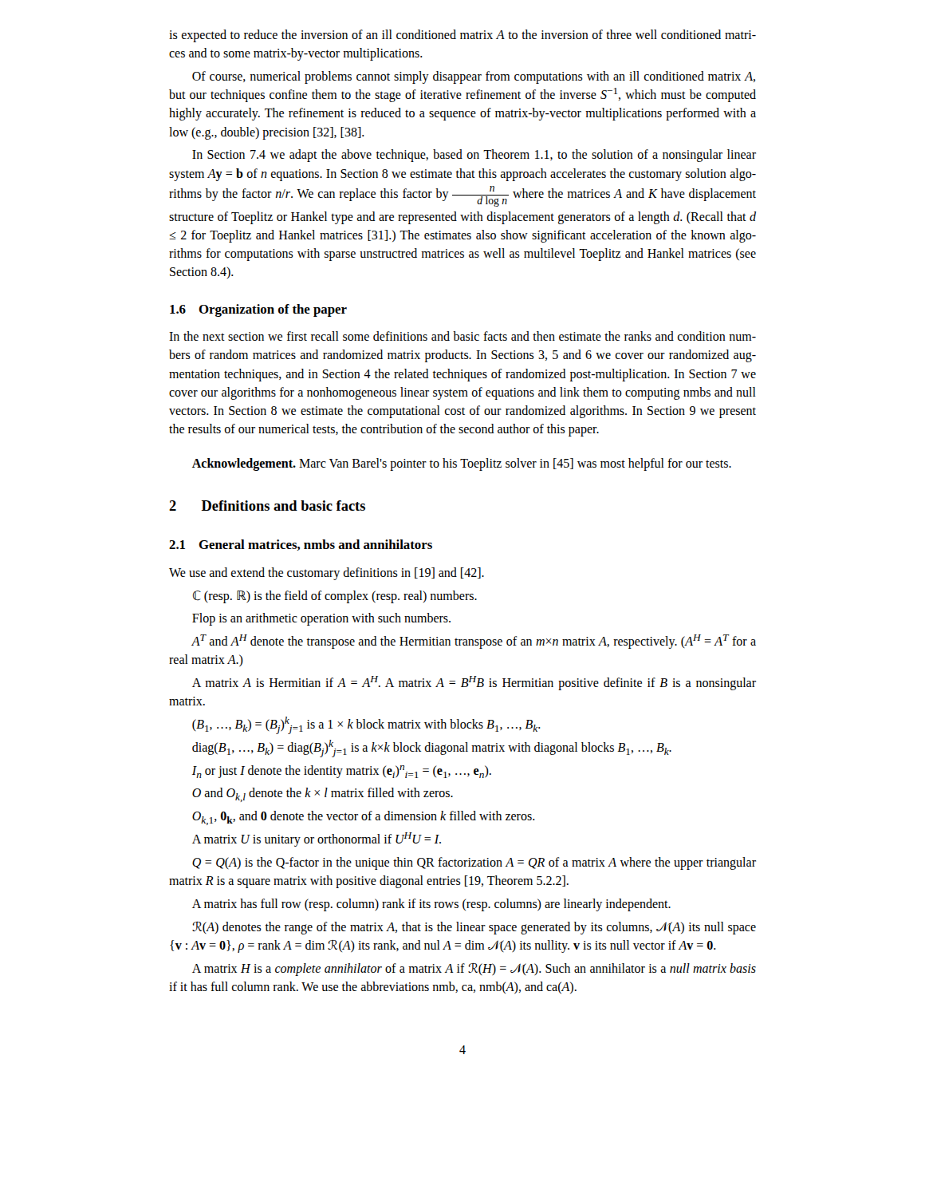is expected to reduce the inversion of an ill conditioned matrix A to the inversion of three well conditioned matrices and to some matrix-by-vector multiplications.
Of course, numerical problems cannot simply disappear from computations with an ill conditioned matrix A, but our techniques confine them to the stage of iterative refinement of the inverse S−1, which must be computed highly accurately. The refinement is reduced to a sequence of matrix-by-vector multiplications performed with a low (e.g., double) precision [32], [38].
In Section 7.4 we adapt the above technique, based on Theorem 1.1, to the solution of a nonsingular linear system Ay = b of n equations. In Section 8 we estimate that this approach accelerates the customary solution algorithms by the factor n/r. We can replace this factor by nd log n where the matrices A and K have displacement structure of Toeplitz or Hankel type and are represented with displacement generators of a length d. (Recall that d ≤ 2 for Toeplitz and Hankel matrices [31].) The estimates also show significant acceleration of the known algorithms for computations with sparse unstructred matrices as well as multilevel Toeplitz and Hankel matrices (see Section 8.4).
1.6 Organization of the paper
In the next section we first recall some definitions and basic facts and then estimate the ranks and condition numbers of random matrices and randomized matrix products. In Sections 3, 5 and 6 we cover our randomized augmentation techniques, and in Section 4 the related techniques of randomized post-multiplication. In Section 7 we cover our algorithms for a nonhomogeneous linear system of equations and link them to computing nmbs and null vectors. In Section 8 we estimate the computational cost of our randomized algorithms. In Section 9 we present the results of our numerical tests, the contribution of the second author of this paper.
Acknowledgement. Marc Van Barel's pointer to his Toeplitz solver in [45] was most helpful for our tests.
2 Definitions and basic facts
2.1 General matrices, nmbs and annihilators
We use and extend the customary definitions in [19] and [42].
ℂ (resp. ℝ) is the field of complex (resp. real) numbers.
Flop is an arithmetic operation with such numbers.
AT and AH denote the transpose and the Hermitian transpose of an m×n matrix A, respectively. (AH = AT for a real matrix A.)
A matrix A is Hermitian if A = AH. A matrix A = BHB is Hermitian positive definite if B is a nonsingular matrix.
(B1, …, Bk) = (Bj)kj=1 is a 1 × k block matrix with blocks B1, …, Bk.
diag(B1, …, Bk) = diag(Bj)kj=1 is a k×k block diagonal matrix with diagonal blocks B1, …, Bk.
In or just I denote the identity matrix (ei)ni=1 = (e1, …, en).
O and Ok,l denote the k × l matrix filled with zeros.
Ok,1, 0k, and 0 denote the vector of a dimension k filled with zeros.
A matrix U is unitary or orthonormal if UHU = I.
Q = Q(A) is the Q-factor in the unique thin QR factorization A = QR of a matrix A where the upper triangular matrix R is a square matrix with positive diagonal entries [19, Theorem 5.2.2].
A matrix has full row (resp. column) rank if its rows (resp. columns) are linearly independent.
ℛ(A) denotes the range of the matrix A, that is the linear space generated by its columns, 𝒩(A) its null space {v : Av = 0}, ρ = rank A = dim ℛ(A) its rank, and nul A = dim 𝒩(A) its nullity. v is its null vector if Av = 0.
A matrix H is a complete annihilator of a matrix A if ℛ(H) = 𝒩(A). Such an annihilator is a null matrix basis if it has full column rank. We use the abbreviations nmb, ca, nmb(A), and ca(A).
4